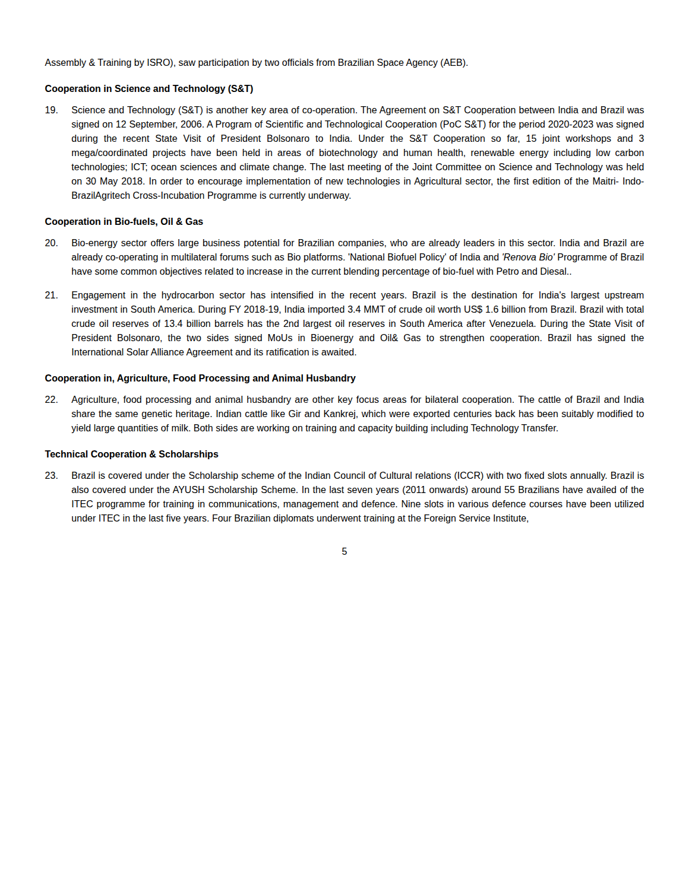Assembly & Training by ISRO), saw participation by two officials from Brazilian Space Agency (AEB).
Cooperation in Science and Technology (S&T)
19. Science and Technology (S&T) is another key area of co-operation. The Agreement on S&T Cooperation between India and Brazil was signed on 12 September, 2006. A Program of Scientific and Technological Cooperation (PoC S&T) for the period 2020-2023 was signed during the recent State Visit of President Bolsonaro to India. Under the S&T Cooperation so far, 15 joint workshops and 3 mega/coordinated projects have been held in areas of biotechnology and human health, renewable energy including low carbon technologies; ICT; ocean sciences and climate change. The last meeting of the Joint Committee on Science and Technology was held on 30 May 2018. In order to encourage implementation of new technologies in Agricultural sector, the first edition of the Maitri- Indo-BrazilAgritech Cross-Incubation Programme is currently underway.
Cooperation in Bio-fuels, Oil & Gas
20. Bio-energy sector offers large business potential for Brazilian companies, who are already leaders in this sector. India and Brazil are already co-operating in multilateral forums such as Bio platforms. 'National Biofuel Policy' of India and 'Renova Bio' Programme of Brazil have some common objectives related to increase in the current blending percentage of bio-fuel with Petro and Diesal..
21. Engagement in the hydrocarbon sector has intensified in the recent years. Brazil is the destination for India's largest upstream investment in South America. During FY 2018-19, India imported 3.4 MMT of crude oil worth US$ 1.6 billion from Brazil. Brazil with total crude oil reserves of 13.4 billion barrels has the 2nd largest oil reserves in South America after Venezuela. During the State Visit of President Bolsonaro, the two sides signed MoUs in Bioenergy and Oil& Gas to strengthen cooperation. Brazil has signed the International Solar Alliance Agreement and its ratification is awaited.
Cooperation in, Agriculture, Food Processing and Animal Husbandry
22. Agriculture, food processing and animal husbandry are other key focus areas for bilateral cooperation. The cattle of Brazil and India share the same genetic heritage. Indian cattle like Gir and Kankrej, which were exported centuries back has been suitably modified to yield large quantities of milk. Both sides are working on training and capacity building including Technology Transfer.
Technical Cooperation & Scholarships
23. Brazil is covered under the Scholarship scheme of the Indian Council of Cultural relations (ICCR) with two fixed slots annually. Brazil is also covered under the AYUSH Scholarship Scheme. In the last seven years (2011 onwards) around 55 Brazilians have availed of the ITEC programme for training in communications, management and defence. Nine slots in various defence courses have been utilized under ITEC in the last five years. Four Brazilian diplomats underwent training at the Foreign Service Institute,
5